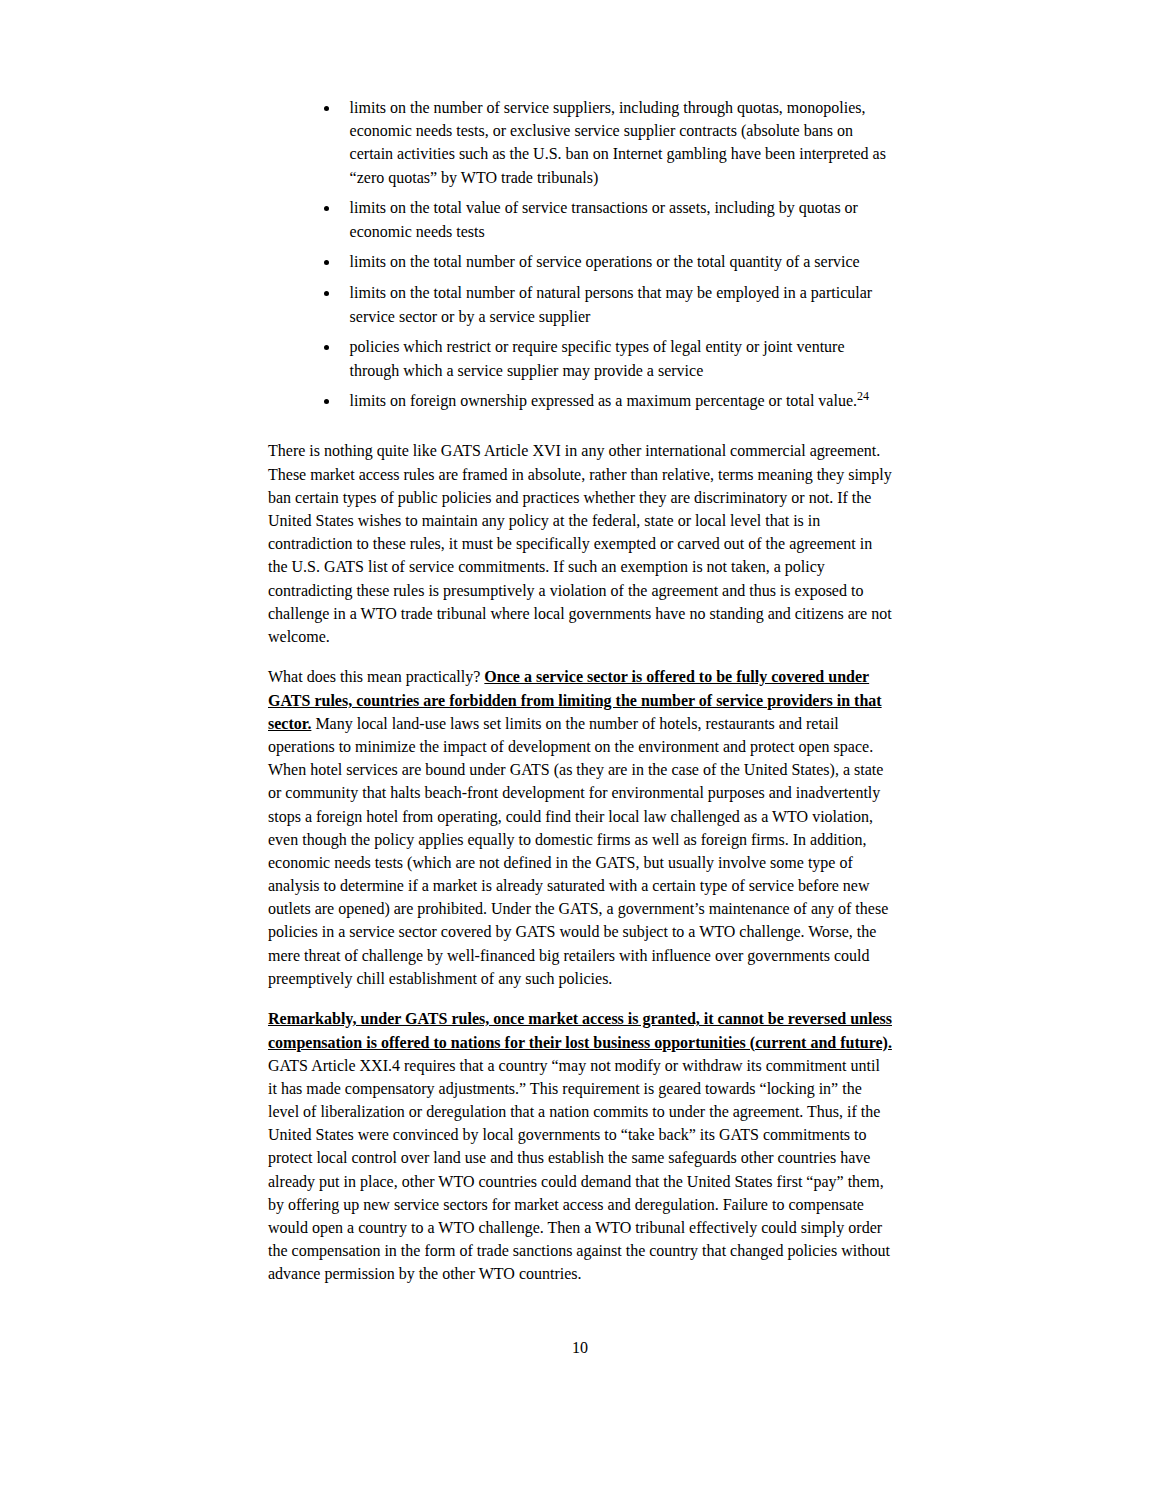limits on the number of service suppliers, including through quotas, monopolies, economic needs tests, or exclusive service supplier contracts (absolute bans on certain activities such as the U.S. ban on Internet gambling have been interpreted as “zero quotas” by WTO trade tribunals)
limits on the total value of service transactions or assets, including by quotas or economic needs tests
limits on the total number of service operations or the total quantity of a service
limits on the total number of natural persons that may be employed in a particular service sector or by a service supplier
policies which restrict or require specific types of legal entity or joint venture through which a service supplier may provide a service
limits on foreign ownership expressed as a maximum percentage or total value.24
There is nothing quite like GATS Article XVI in any other international commercial agreement. These market access rules are framed in absolute, rather than relative, terms meaning they simply ban certain types of public policies and practices whether they are discriminatory or not. If the United States wishes to maintain any policy at the federal, state or local level that is in contradiction to these rules, it must be specifically exempted or carved out of the agreement in the U.S. GATS list of service commitments. If such an exemption is not taken, a policy contradicting these rules is presumptively a violation of the agreement and thus is exposed to challenge in a WTO trade tribunal where local governments have no standing and citizens are not welcome.
What does this mean practically? Once a service sector is offered to be fully covered under GATS rules, countries are forbidden from limiting the number of service providers in that sector. Many local land-use laws set limits on the number of hotels, restaurants and retail operations to minimize the impact of development on the environment and protect open space. When hotel services are bound under GATS (as they are in the case of the United States), a state or community that halts beach-front development for environmental purposes and inadvertently stops a foreign hotel from operating, could find their local law challenged as a WTO violation, even though the policy applies equally to domestic firms as well as foreign firms. In addition, economic needs tests (which are not defined in the GATS, but usually involve some type of analysis to determine if a market is already saturated with a certain type of service before new outlets are opened) are prohibited. Under the GATS, a government’s maintenance of any of these policies in a service sector covered by GATS would be subject to a WTO challenge. Worse, the mere threat of challenge by well-financed big retailers with influence over governments could preemptively chill establishment of any such policies.
Remarkably, under GATS rules, once market access is granted, it cannot be reversed unless compensation is offered to nations for their lost business opportunities (current and future). GATS Article XXI.4 requires that a country “may not modify or withdraw its commitment until it has made compensatory adjustments.” This requirement is geared towards “locking in” the level of liberalization or deregulation that a nation commits to under the agreement. Thus, if the United States were convinced by local governments to “take back” its GATS commitments to protect local control over land use and thus establish the same safeguards other countries have already put in place, other WTO countries could demand that the United States first “pay” them, by offering up new service sectors for market access and deregulation. Failure to compensate would open a country to a WTO challenge. Then a WTO tribunal effectively could simply order the compensation in the form of trade sanctions against the country that changed policies without advance permission by the other WTO countries.
10